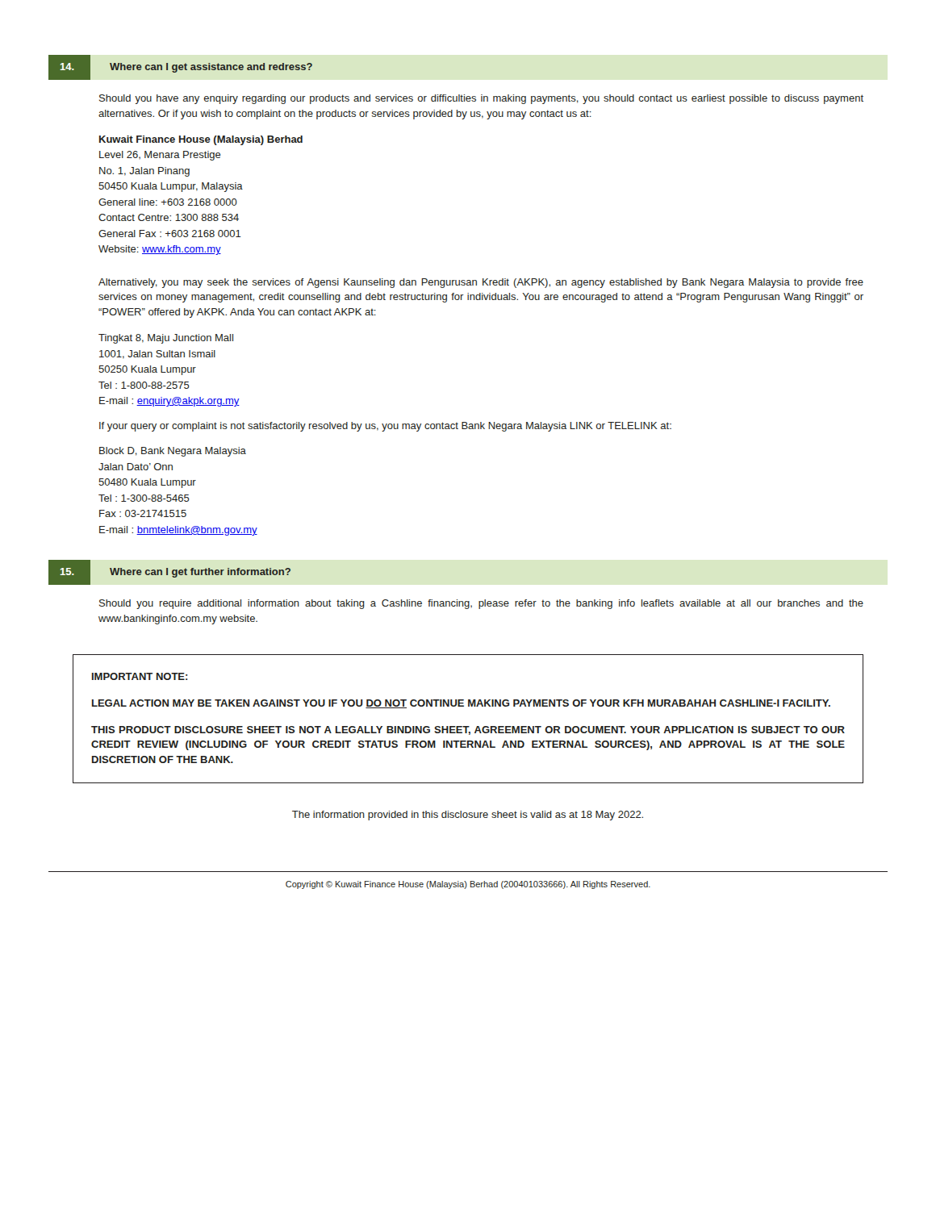14.
Where can I get assistance and redress?
Should you have any enquiry regarding our products and services or difficulties in making payments, you should contact us earliest possible to discuss payment alternatives. Or if you wish to complaint on the products or services provided by us, you may contact us at:
Kuwait Finance House (Malaysia) Berhad
Level 26, Menara Prestige
No. 1, Jalan Pinang
50450 Kuala Lumpur, Malaysia
General line: +603 2168 0000
Contact Centre: 1300 888 534
General Fax : +603 2168 0001
Website: www.kfh.com.my
Alternatively, you may seek the services of Agensi Kaunseling dan Pengurusan Kredit (AKPK), an agency established by Bank Negara Malaysia to provide free services on money management, credit counselling and debt restructuring for individuals. You are encouraged to attend a “Program Pengurusan Wang Ringgit” or “POWER” offered by AKPK. Anda You can contact AKPK at:
Tingkat 8, Maju Junction Mall
1001, Jalan Sultan Ismail
50250 Kuala Lumpur
Tel : 1-800-88-2575
E-mail : enquiry@akpk.org.my
If your query or complaint is not satisfactorily resolved by us, you may contact Bank Negara Malaysia LINK or TELELINK at:
Block D, Bank Negara Malaysia
Jalan Dato’ Onn
50480 Kuala Lumpur
Tel : 1-300-88-5465
Fax : 03-21741515
E-mail : bnmtelelink@bnm.gov.my
15.
Where can I get further information?
Should you require additional information about taking a Cashline financing, please refer to the banking info leaflets available at all our branches and the www.bankinginfo.com.my website.
IMPORTANT NOTE:
LEGAL ACTION MAY BE TAKEN AGAINST YOU IF YOU DO NOT CONTINUE MAKING PAYMENTS OF YOUR KFH MURABAHAH CASHLINE-i FACILITY.
THIS PRODUCT DISCLOSURE SHEET IS NOT A LEGALLY BINDING SHEET, AGREEMENT OR DOCUMENT. YOUR APPLICATION IS SUBJECT TO OUR CREDIT REVIEW (INCLUDING OF YOUR CREDIT STATUS FROM INTERNAL AND EXTERNAL SOURCES), AND APPROVAL IS AT THE SOLE DISCRETION OF THE BANK.
The information provided in this disclosure sheet is valid as at 18 May 2022.
Copyright © Kuwait Finance House (Malaysia) Berhad (200401033666). All Rights Reserved.